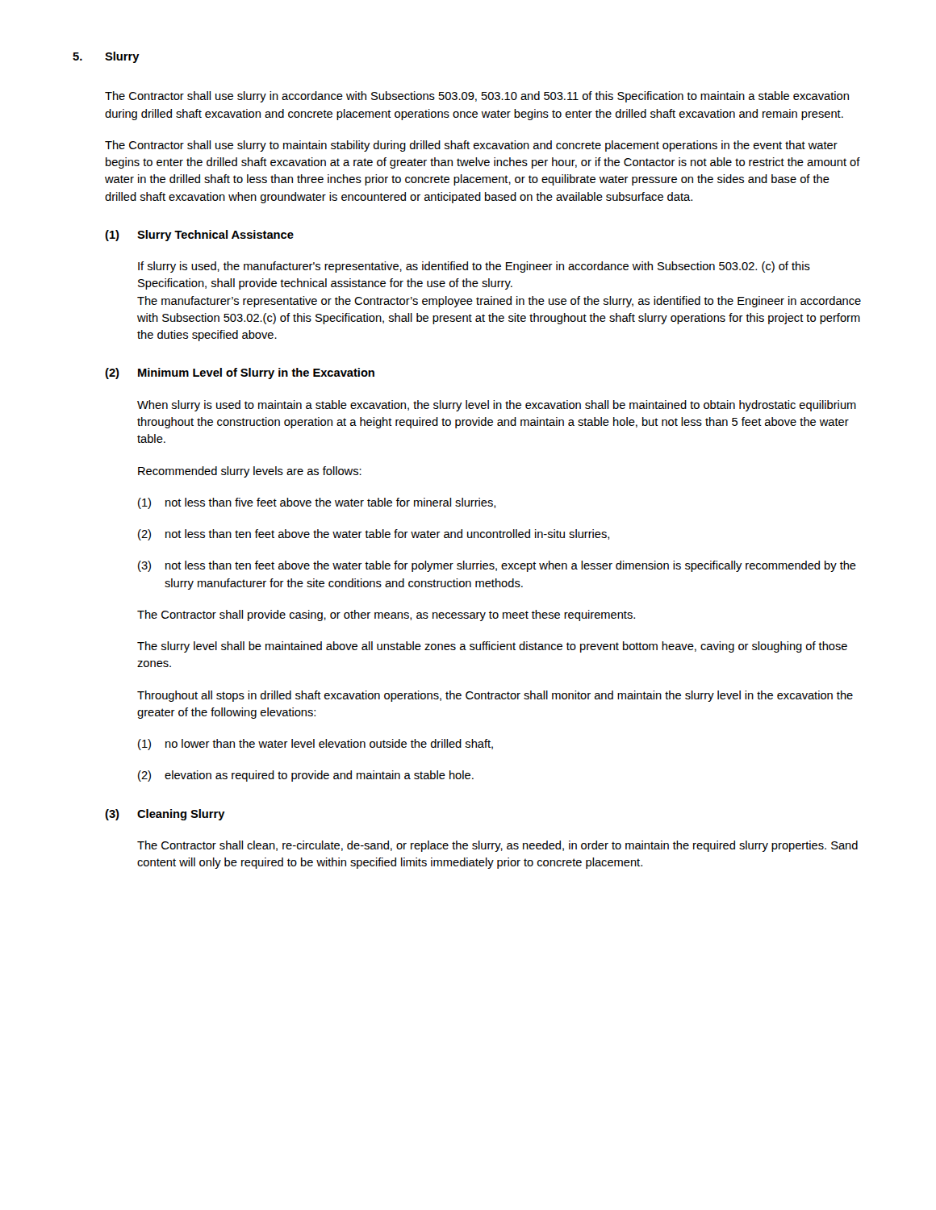5.
Slurry
The Contractor shall use slurry in accordance with Subsections 503.09, 503.10 and 503.11 of this Specification to maintain a stable excavation during drilled shaft excavation and concrete placement operations once water begins to enter the drilled shaft excavation and remain present.
The Contractor shall use slurry to maintain stability during drilled shaft excavation and concrete placement operations in the event that water begins to enter the drilled shaft excavation at a rate of greater than twelve inches per hour, or if the Contactor is not able to restrict the amount of water in the drilled shaft to less than three inches prior to concrete placement, or to equilibrate water pressure on the sides and base of the drilled shaft excavation when groundwater is encountered or anticipated based on the available subsurface data.
(1)
Slurry Technical Assistance
If slurry is used, the manufacturer's representative, as identified to the Engineer in accordance with Subsection 503.02. (c) of this Specification, shall provide technical assistance for the use of the slurry.
The manufacturer’s representative or the Contractor’s employee trained in the use of the slurry, as identified to the Engineer in accordance with Subsection 503.02.(c) of this Specification, shall be present at the site throughout the shaft slurry operations for this project to perform the duties specified above.
(2)
Minimum Level of Slurry in the Excavation
When slurry is used to maintain a stable excavation, the slurry level in the excavation shall be maintained to obtain hydrostatic equilibrium throughout the construction operation at a height required to provide and maintain a stable hole, but not less than 5 feet above the water table.
Recommended slurry levels are as follows:
(1)
not less than five feet above the water table for mineral slurries,
(2)
not less than ten feet above the water table for water and uncontrolled in-situ slurries,
(3)
not less than ten feet above the water table for polymer slurries, except when a lesser dimension is specifically recommended by the slurry manufacturer for the site conditions and construction methods.
The Contractor shall provide casing, or other means, as necessary to meet these requirements.
The slurry level shall be maintained above all unstable zones a sufficient distance to prevent bottom heave, caving or sloughing of those zones.
Throughout all stops in drilled shaft excavation operations, the Contractor shall monitor and maintain the slurry level in the excavation the greater of the following elevations:
(1)
no lower than the water level elevation outside the drilled shaft,
(2)
elevation as required to provide and maintain a stable hole.
(3)
Cleaning Slurry
The Contractor shall clean, re-circulate, de-sand, or replace the slurry, as needed, in order to maintain the required slurry properties. Sand content will only be required to be within specified limits immediately prior to concrete placement.